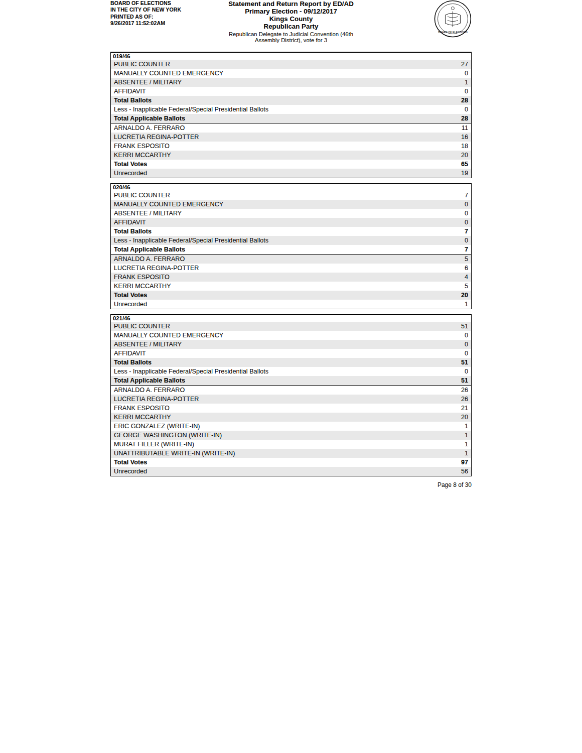BOARD OF ELECTIONS
IN THE CITY OF NEW YORK
PRINTED AS OF:
9/26/2017 11:52:02AM
Statement and Return Report by ED/AD
Primary Election - 09/12/2017
Kings County
Republican Party
Republican Delegate to Judicial Convention (46th Assembly District), vote for 3
BOARD OF ELECTIONS
019/46
| PUBLIC COUNTER | 27 |
| MANUALLY COUNTED EMERGENCY | 0 |
| ABSENTEE / MILITARY | 1 |
| AFFIDAVIT | 0 |
| Total Ballots | 28 |
| Less - Inapplicable Federal/Special Presidential Ballots | 0 |
| Total Applicable Ballots | 28 |
| ARNALDO A. FERRARO | 11 |
| LUCRETIA REGINA-POTTER | 16 |
| FRANK ESPOSITO | 18 |
| KERRI MCCARTHY | 20 |
| Total Votes | 65 |
| Unrecorded | 19 |
020/46
| PUBLIC COUNTER | 7 |
| MANUALLY COUNTED EMERGENCY | 0 |
| ABSENTEE / MILITARY | 0 |
| AFFIDAVIT | 0 |
| Total Ballots | 7 |
| Less - Inapplicable Federal/Special Presidential Ballots | 0 |
| Total Applicable Ballots | 7 |
| ARNALDO A. FERRARO | 5 |
| LUCRETIA REGINA-POTTER | 6 |
| FRANK ESPOSITO | 4 |
| KERRI MCCARTHY | 5 |
| Total Votes | 20 |
| Unrecorded | 1 |
021/46
| PUBLIC COUNTER | 51 |
| MANUALLY COUNTED EMERGENCY | 0 |
| ABSENTEE / MILITARY | 0 |
| AFFIDAVIT | 0 |
| Total Ballots | 51 |
| Less - Inapplicable Federal/Special Presidential Ballots | 0 |
| Total Applicable Ballots | 51 |
| ARNALDO A. FERRARO | 26 |
| LUCRETIA REGINA-POTTER | 26 |
| FRANK ESPOSITO | 21 |
| KERRI MCCARTHY | 20 |
| ERIC GONZALEZ (WRITE-IN) | 1 |
| GEORGE WASHINGTON (WRITE-IN) | 1 |
| MURAT FILLER (WRITE-IN) | 1 |
| UNATTRIBUTABLE WRITE-IN (WRITE-IN) | 1 |
| Total Votes | 97 |
| Unrecorded | 56 |
Page 8 of 30